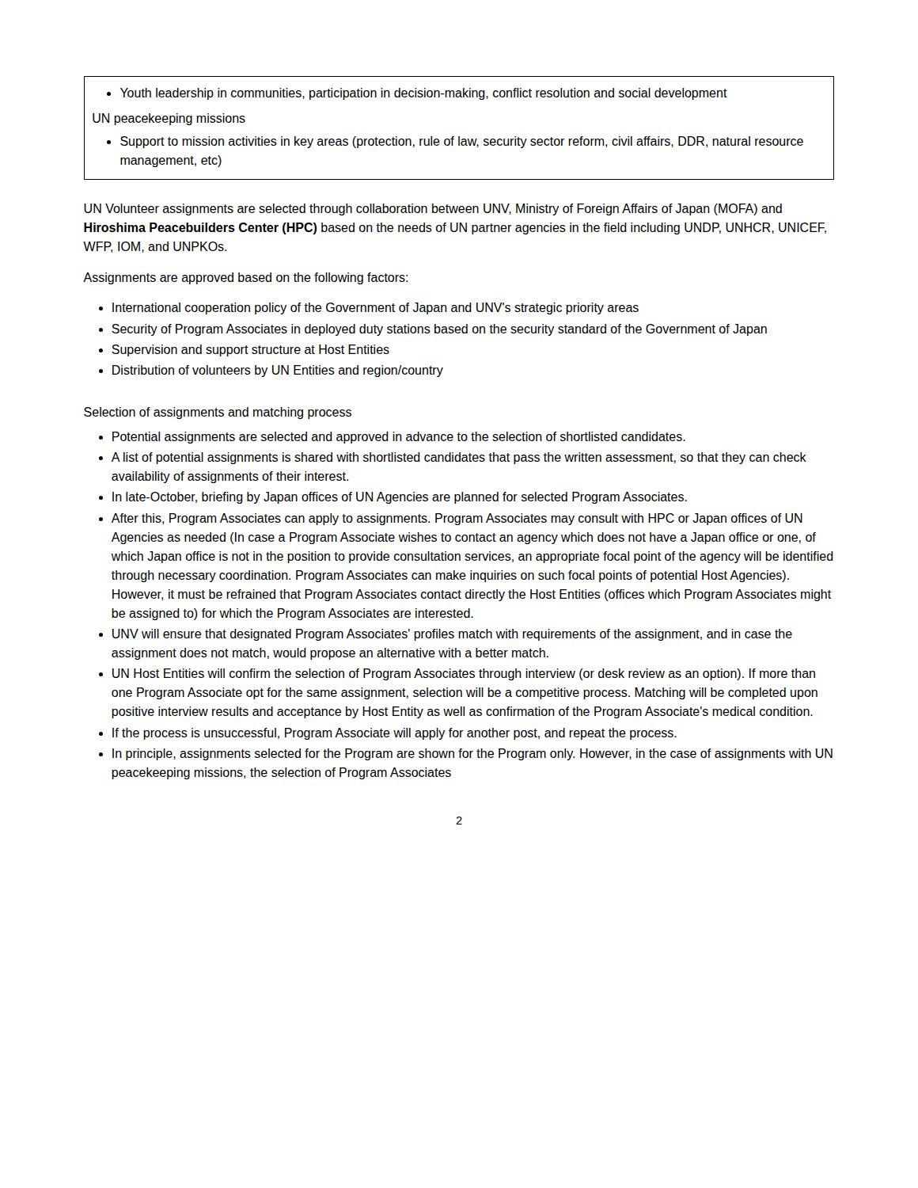Youth leadership in communities, participation in decision-making, conflict resolution and social development
UN peacekeeping missions
Support to mission activities in key areas (protection, rule of law, security sector reform, civil affairs, DDR, natural resource management, etc)
UN Volunteer assignments are selected through collaboration between UNV, Ministry of Foreign Affairs of Japan (MOFA) and Hiroshima Peacebuilders Center (HPC) based on the needs of UN partner agencies in the field including UNDP, UNHCR, UNICEF, WFP, IOM, and UNPKOs.
Assignments are approved based on the following factors:
International cooperation policy of the Government of Japan and UNV's strategic priority areas
Security of Program Associates in deployed duty stations based on the security standard of the Government of Japan
Supervision and support structure at Host Entities
Distribution of volunteers by UN Entities and region/country
Selection of assignments and matching process
Potential assignments are selected and approved in advance to the selection of shortlisted candidates.
A list of potential assignments is shared with shortlisted candidates that pass the written assessment, so that they can check availability of assignments of their interest.
In late-October, briefing by Japan offices of UN Agencies are planned for selected Program Associates.
After this, Program Associates can apply to assignments. Program Associates may consult with HPC or Japan offices of UN Agencies as needed (In case a Program Associate wishes to contact an agency which does not have a Japan office or one, of which Japan office is not in the position to provide consultation services, an appropriate focal point of the agency will be identified through necessary coordination. Program Associates can make inquiries on such focal points of potential Host Agencies). However, it must be refrained that Program Associates contact directly the Host Entities (offices which Program Associates might be assigned to) for which the Program Associates are interested.
UNV will ensure that designated Program Associates' profiles match with requirements of the assignment, and in case the assignment does not match, would propose an alternative with a better match.
UN Host Entities will confirm the selection of Program Associates through interview (or desk review as an option). If more than one Program Associate opt for the same assignment, selection will be a competitive process. Matching will be completed upon positive interview results and acceptance by Host Entity as well as confirmation of the Program Associate's medical condition.
If the process is unsuccessful, Program Associate will apply for another post, and repeat the process.
In principle, assignments selected for the Program are shown for the Program only. However, in the case of assignments with UN peacekeeping missions, the selection of Program Associates
2